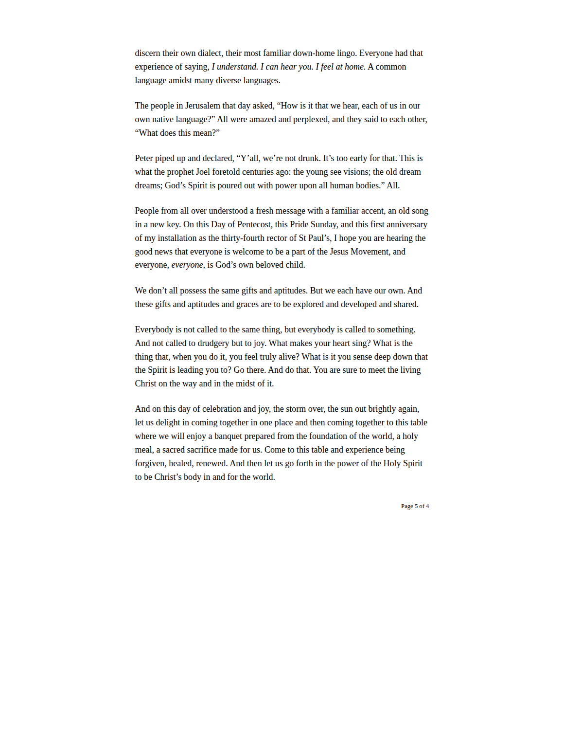discern their own dialect, their most familiar down-home lingo. Everyone had that experience of saying, I understand. I can hear you. I feel at home. A common language amidst many diverse languages.
The people in Jerusalem that day asked, “How is it that we hear, each of us in our own native language?” All were amazed and perplexed, and they said to each other, “What does this mean?”
Peter piped up and declared, “Y’all, we’re not drunk. It’s too early for that. This is what the prophet Joel foretold centuries ago: the young see visions; the old dream dreams; God’s Spirit is poured out with power upon all human bodies.” All.
People from all over understood a fresh message with a familiar accent, an old song in a new key. On this Day of Pentecost, this Pride Sunday, and this first anniversary of my installation as the thirty-fourth rector of St Paul’s, I hope you are hearing the good news that everyone is welcome to be a part of the Jesus Movement, and everyone, everyone, is God’s own beloved child.
We don’t all possess the same gifts and aptitudes. But we each have our own. And these gifts and aptitudes and graces are to be explored and developed and shared.
Everybody is not called to the same thing, but everybody is called to something. And not called to drudgery but to joy. What makes your heart sing? What is the thing that, when you do it, you feel truly alive? What is it you sense deep down that the Spirit is leading you to? Go there. And do that. You are sure to meet the living Christ on the way and in the midst of it.
And on this day of celebration and joy, the storm over, the sun out brightly again, let us delight in coming together in one place and then coming together to this table where we will enjoy a banquet prepared from the foundation of the world, a holy meal, a sacred sacrifice made for us. Come to this table and experience being forgiven, healed, renewed. And then let us go forth in the power of the Holy Spirit to be Christ’s body in and for the world.
Page 5 of 4